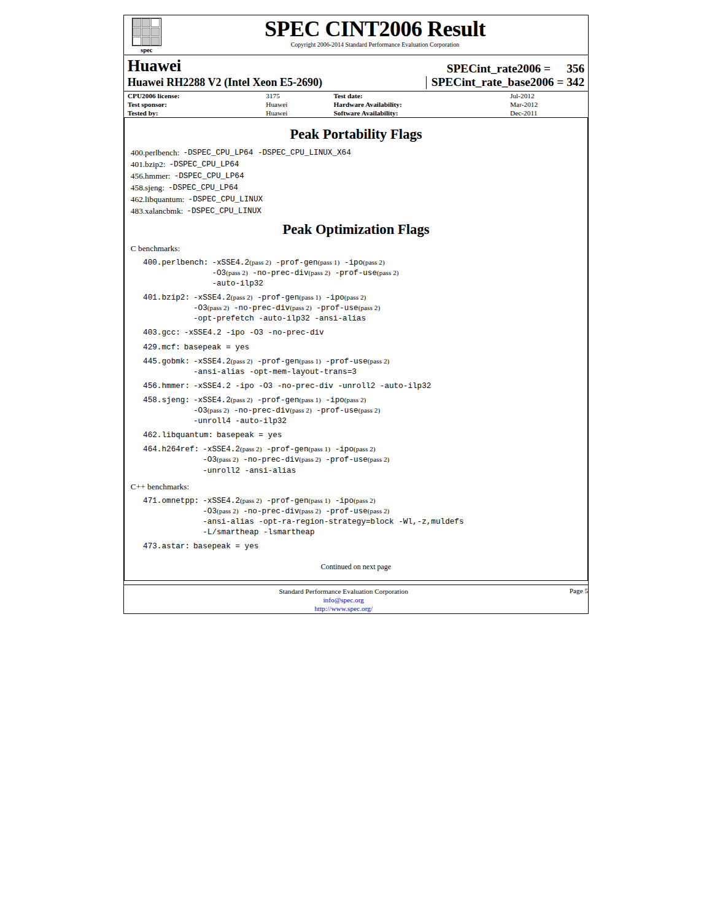spec
SPEC CINT2006 Result
Copyright 2006-2014 Standard Performance Evaluation Corporation
Huawei
SPECint_rate2006 = 356
Huawei RH2288 V2 (Intel Xeon E5-2690)
SPECint_rate_base2006 = 342
| CPU2006 license: | 3175 | Test date: | Jul-2012 |
| Test sponsor: | Huawei | Hardware Availability: | Mar-2012 |
| Tested by: | Huawei | Software Availability: | Dec-2011 |
Peak Portability Flags
400.perlbench:-DSPEC_CPU_LP64 -DSPEC_CPU_LINUX_X64
401.bzip2:-DSPEC_CPU_LP64
456.hmmer:-DSPEC_CPU_LP64
458.sjeng:-DSPEC_CPU_LP64
462.libquantum:-DSPEC_CPU_LINUX
483.xalancbmk:-DSPEC_CPU_LINUX
Peak Optimization Flags
C benchmarks:
400.perlbench:
-xSSE4.2(pass 2) -prof-gen(pass 1) -ipo(pass 2)
-O3(pass 2) -no-prec-div(pass 2) -prof-use(pass 2)
-auto-ilp32
401.bzip2:
-xSSE4.2(pass 2) -prof-gen(pass 1) -ipo(pass 2)
-O3(pass 2) -no-prec-div(pass 2) -prof-use(pass 2)
-opt-prefetch -auto-ilp32 -ansi-alias
403.gcc:
-xSSE4.2 -ipo -O3 -no-prec-div
429.mcf:
basepeak = yes
445.gobmk:
-xSSE4.2(pass 2) -prof-gen(pass 1) -prof-use(pass 2)
-ansi-alias -opt-mem-layout-trans=3
456.hmmer:
-xSSE4.2 -ipo -O3 -no-prec-div -unroll2 -auto-ilp32
458.sjeng:
-xSSE4.2(pass 2) -prof-gen(pass 1) -ipo(pass 2)
-O3(pass 2) -no-prec-div(pass 2) -prof-use(pass 2)
-unroll4 -auto-ilp32
462.libquantum:
basepeak = yes
464.h264ref:
-xSSE4.2(pass 2) -prof-gen(pass 1) -ipo(pass 2)
-O3(pass 2) -no-prec-div(pass 2) -prof-use(pass 2)
-unroll2 -ansi-alias
C++ benchmarks:
471.omnetpp:
-xSSE4.2(pass 2) -prof-gen(pass 1) -ipo(pass 2)
-O3(pass 2) -no-prec-div(pass 2) -prof-use(pass 2)
-ansi-alias -opt-ra-region-strategy=block -Wl,-z,muldefs
-L/smartheap -lsmartheap
473.astar:
basepeak = yes
Continued on next page
Standard Performance Evaluation Corporation
info@spec.org
http://www.spec.org/
Page 5